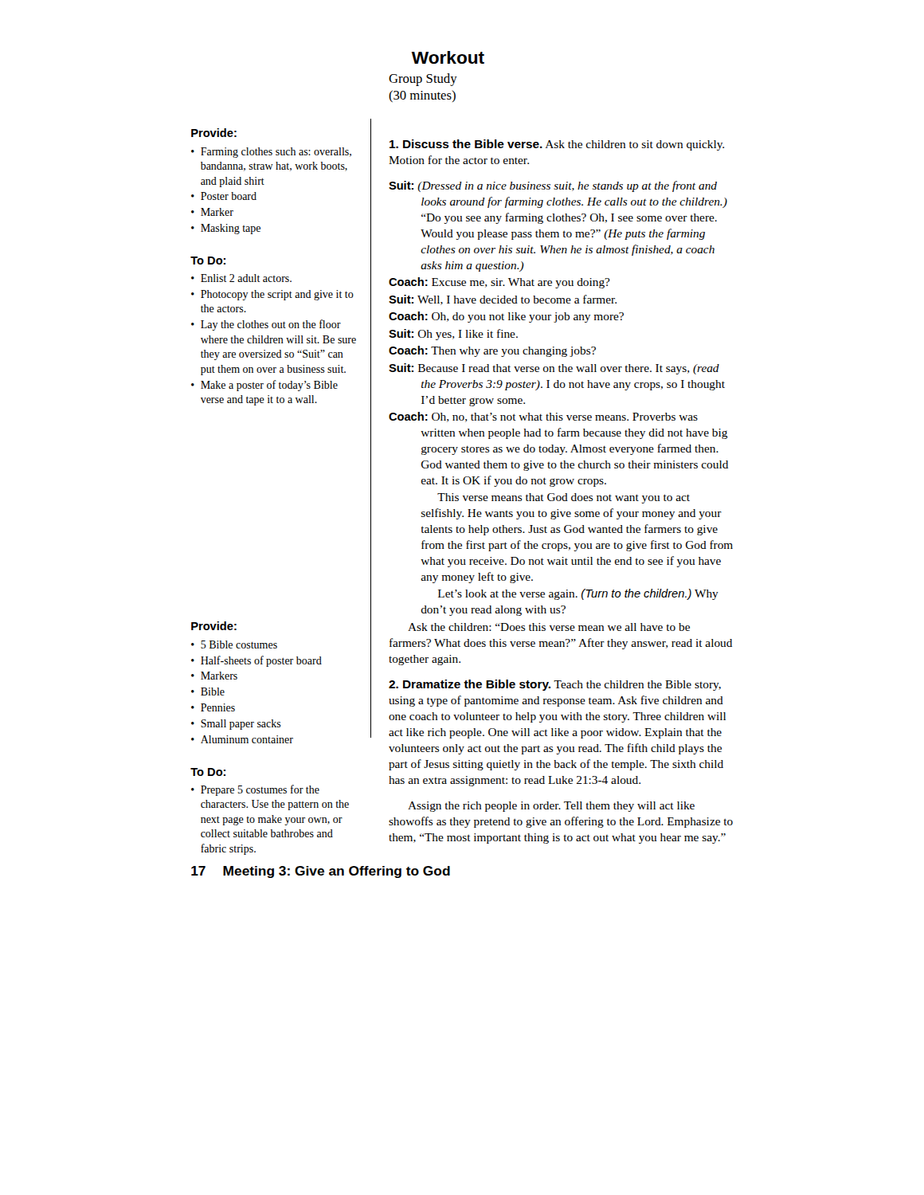Provide:
Farming clothes such as: overalls, bandanna, straw hat, work boots, and plaid shirt
Poster board
Marker
Masking tape
To Do:
Enlist 2 adult actors.
Photocopy the script and give it to the actors.
Lay the clothes out on the floor where the children will sit. Be sure they are oversized so “Suit” can put them on over a business suit.
Make a poster of today’s Bible verse and tape it to a wall.
Provide:
5 Bible costumes
Half-sheets of poster board
Markers
Bible
Pennies
Small paper sacks
Aluminum container
To Do:
Prepare 5 costumes for the characters. Use the pattern on the next page to make your own, or collect suitable bathrobes and fabric strips.
Workout
Group Study(30 minutes)
1. Discuss the Bible verse. Ask the children to sit down quickly. Motion for the actor to enter.
Suit: (Dressed in a nice business suit, he stands up at the front and looks around for farming clothes. He calls out to the children.) “Do you see any farming clothes? Oh, I see some over there. Would you please pass them to me?” (He puts the farming clothes on over his suit. When he is almost finished, a coach asks him a question.)
Coach: Excuse me, sir. What are you doing?
Suit: Well, I have decided to become a farmer.
Coach: Oh, do you not like your job any more?
Suit: Oh yes, I like it fine.
Coach: Then why are you changing jobs?
Suit: Because I read that verse on the wall over there. It says, (read the Proverbs 3:9 poster). I do not have any crops, so I thought I’d better grow some.
Coach: Oh, no, that’s not what this verse means. Proverbs was written when people had to farm because they did not have big grocery stores as we do today. Almost everyone farmed then. God wanted them to give to the church so their ministers could eat. It is OK if you do not grow crops.
This verse means that God does not want you to act selfishly. He wants you to give some of your money and your talents to help others. Just as God wanted the farmers to give from the first part of the crops, you are to give first to God from what you receive. Do not wait until the end to see if you have any money left to give.
Let’s look at the verse again. (Turn to the children.) Why don’t you read along with us?
Ask the children: “Does this verse mean we all have to be farmers? What does this verse mean?” After they answer, read it aloud together again.
2. Dramatize the Bible story. Teach the children the Bible story, using a type of pantomime and response team. Ask five children and one coach to volunteer to help you with the story. Three children will act like rich people. One will act like a poor widow. Explain that the volunteers only act out the part as you read. The fifth child plays the part of Jesus sitting quietly in the back of the temple. The sixth child has an extra assignment: to read Luke 21:3-4 aloud.
Assign the rich people in order. Tell them they will act like showoffs as they pretend to give an offering to the Lord. Emphasize to them, “The most important thing is to act out what you hear me say.”
17 Meeting 3: Give an Offering to God